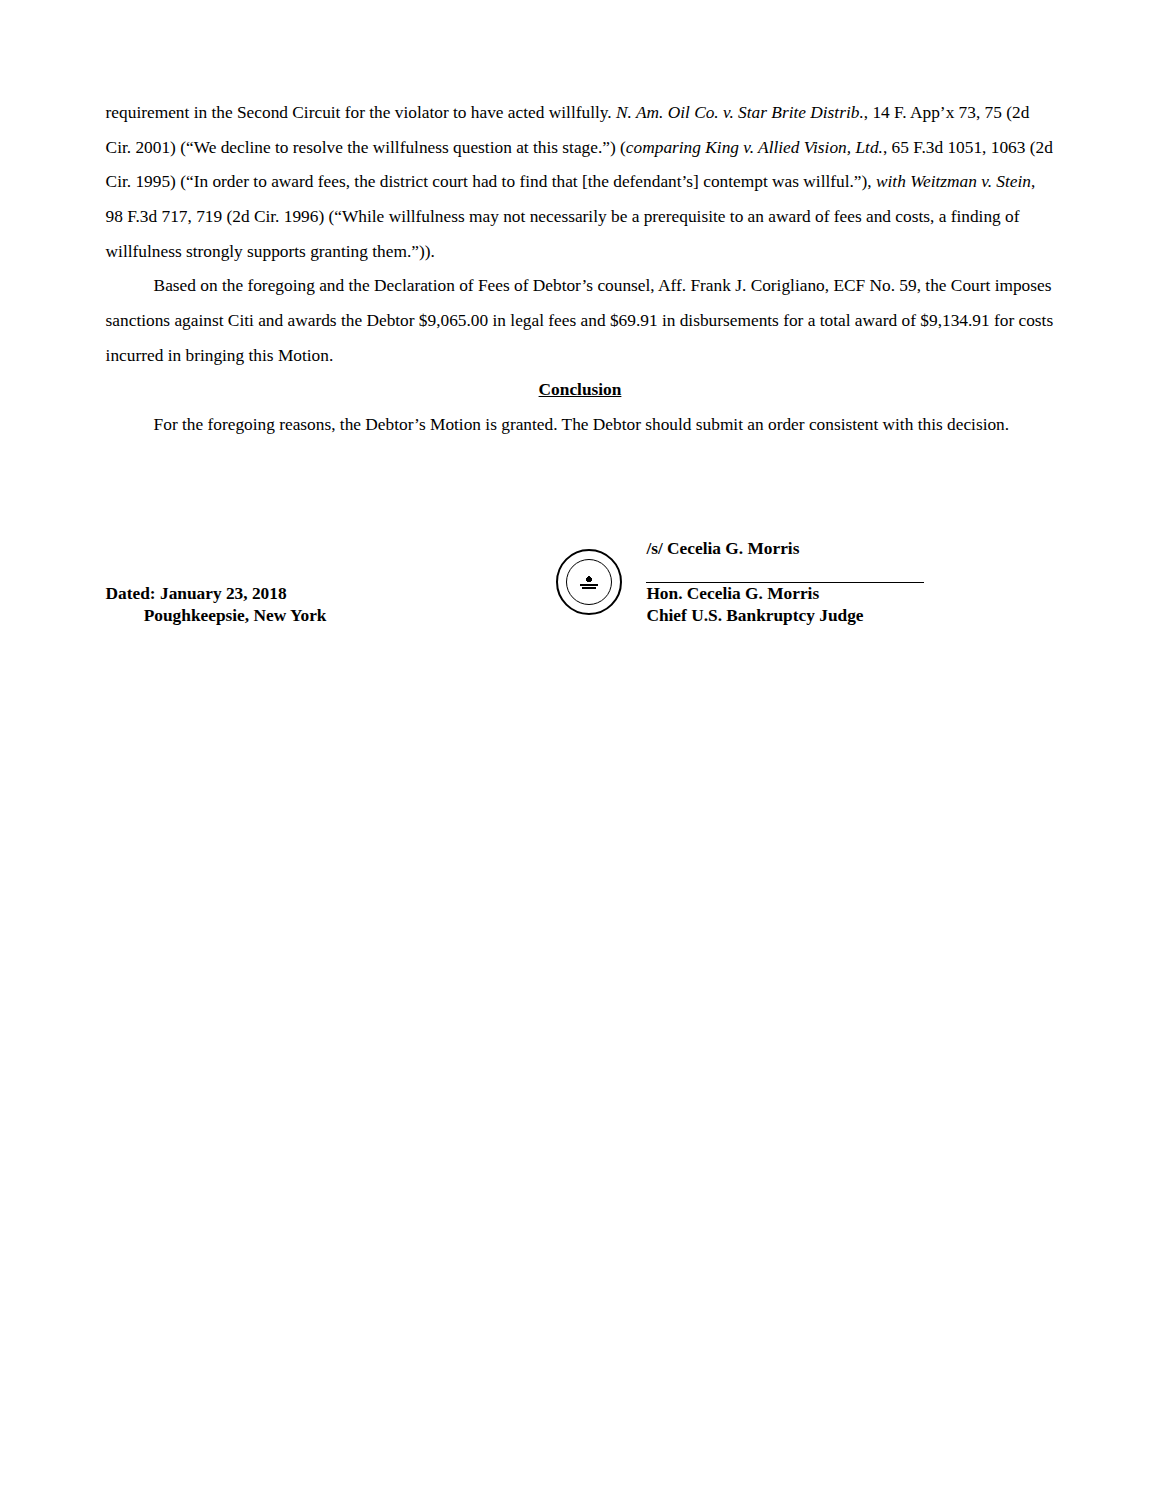requirement in the Second Circuit for the violator to have acted willfully. N. Am. Oil Co. v. Star Brite Distrib., 14 F. App’x 73, 75 (2d Cir. 2001) (“We decline to resolve the willfulness question at this stage.”) (comparing King v. Allied Vision, Ltd., 65 F.3d 1051, 1063 (2d Cir. 1995) (“In order to award fees, the district court had to find that [the defendant’s] contempt was willful.”), with Weitzman v. Stein, 98 F.3d 717, 719 (2d Cir. 1996) (“While willfulness may not necessarily be a prerequisite to an award of fees and costs, a finding of willfulness strongly supports granting them.”)).
Based on the foregoing and the Declaration of Fees of Debtor’s counsel, Aff. Frank J. Corigliano, ECF No. 59, the Court imposes sanctions against Citi and awards the Debtor $9,065.00 in legal fees and $69.91 in disbursements for a total award of $9,134.91 for costs incurred in bringing this Motion.
Conclusion
For the foregoing reasons, the Debtor’s Motion is granted. The Debtor should submit an order consistent with this decision.
Dated: January 23, 2018
Poughkeepsie, New York
/s/ Cecelia G. Morris
Hon. Cecelia G. Morris
Chief U.S. Bankruptcy Judge